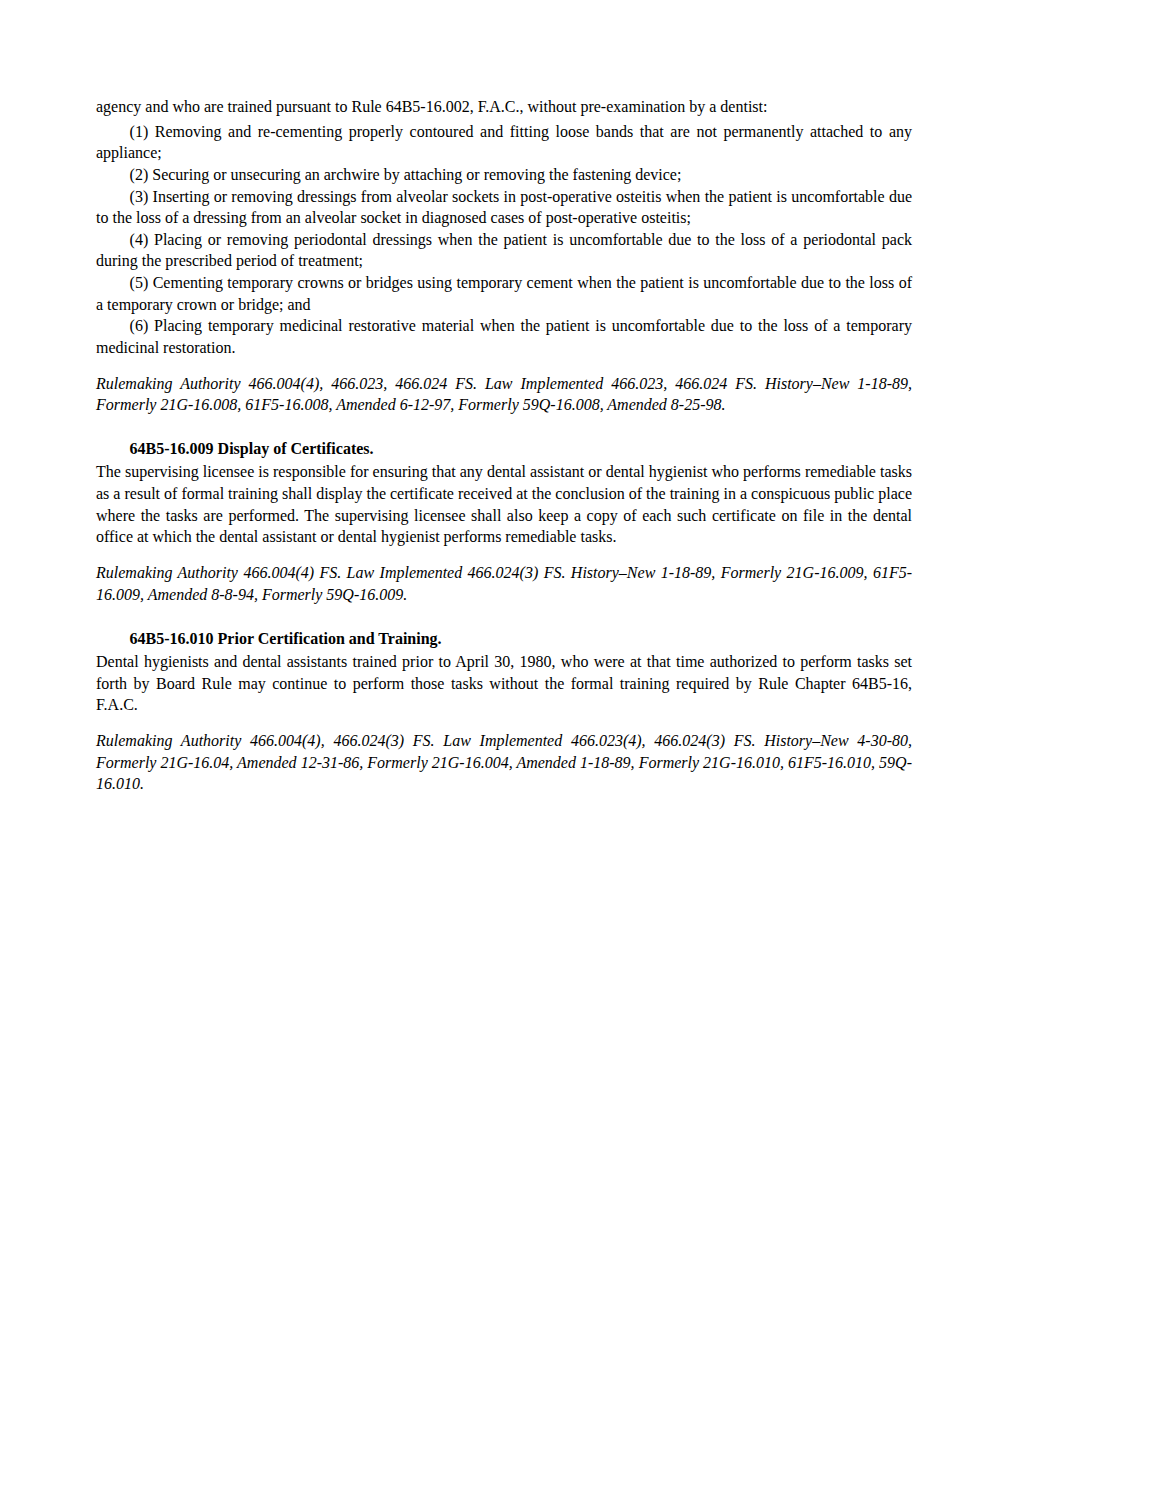agency and who are trained pursuant to Rule 64B5-16.002, F.A.C., without pre-examination by a dentist:
(1) Removing and re-cementing properly contoured and fitting loose bands that are not permanently attached to any appliance;
(2) Securing or unsecuring an archwire by attaching or removing the fastening device;
(3) Inserting or removing dressings from alveolar sockets in post-operative osteitis when the patient is uncomfortable due to the loss of a dressing from an alveolar socket in diagnosed cases of post-operative osteitis;
(4) Placing or removing periodontal dressings when the patient is uncomfortable due to the loss of a periodontal pack during the prescribed period of treatment;
(5) Cementing temporary crowns or bridges using temporary cement when the patient is uncomfortable due to the loss of a temporary crown or bridge; and
(6) Placing temporary medicinal restorative material when the patient is uncomfortable due to the loss of a temporary medicinal restoration.
Rulemaking Authority 466.004(4), 466.023, 466.024 FS. Law Implemented 466.023, 466.024 FS. History–New 1-18-89, Formerly 21G-16.008, 61F5-16.008, Amended 6-12-97, Formerly 59Q-16.008, Amended 8-25-98.
64B5-16.009 Display of Certificates.
The supervising licensee is responsible for ensuring that any dental assistant or dental hygienist who performs remediable tasks as a result of formal training shall display the certificate received at the conclusion of the training in a conspicuous public place where the tasks are performed. The supervising licensee shall also keep a copy of each such certificate on file in the dental office at which the dental assistant or dental hygienist performs remediable tasks.
Rulemaking Authority 466.004(4) FS. Law Implemented 466.024(3) FS. History–New 1-18-89, Formerly 21G-16.009, 61F5-16.009, Amended 8-8-94, Formerly 59Q-16.009.
64B5-16.010 Prior Certification and Training.
Dental hygienists and dental assistants trained prior to April 30, 1980, who were at that time authorized to perform tasks set forth by Board Rule may continue to perform those tasks without the formal training required by Rule Chapter 64B5-16, F.A.C.
Rulemaking Authority 466.004(4), 466.024(3) FS. Law Implemented 466.023(4), 466.024(3) FS. History–New 4-30-80, Formerly 21G-16.04, Amended 12-31-86, Formerly 21G-16.004, Amended 1-18-89, Formerly 21G-16.010, 61F5-16.010, 59Q-16.010.